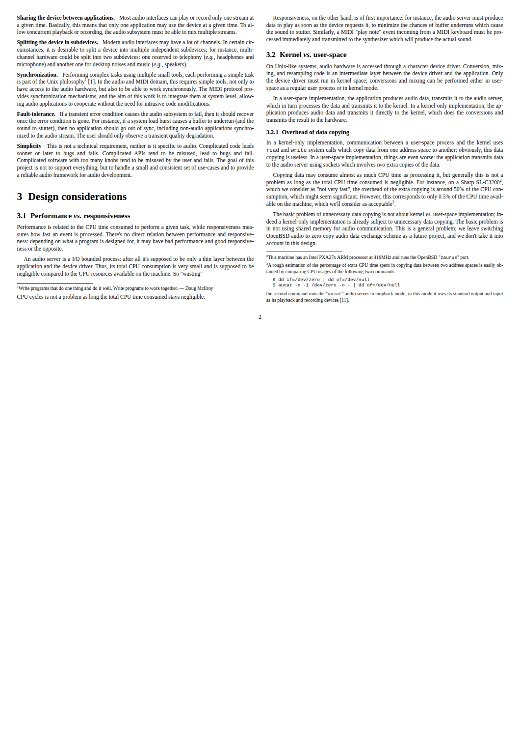Sharing the device between applications. Most audio interfaces can play or record only one stream at a given time. Basically, this means that only one application may use the device at a given time. To allow concurrent playback or recording, the audio subsystem must be able to mix multiple streams.
Splitting the device in subdevices. Modern audio interfaces may have a lot of channels. In certain circumstances, it is desirable to split a device into multiple independent subdevices; for instance, multichannel hardware could be split into two subdevices: one reserved to telephony (e.g., headphones and microphone) and another one for desktop noises and music (e.g., speakers).
Synchronization. Performing complex tasks using multiple small tools, each performing a simple task is part of the Unix philosophy1 [1]. In the audio and MIDI domain, this requires simple tools, not only to have access to the audio hardware, but also to be able to work synchronously. The MIDI protocol provides synchronization mechanisms, and the aim of this work is to integrate them at system level, allowing audio applications to cooperate without the need for intrusive code modifications.
Fault-tolerance. If a transient error condition causes the audio subsystem to fail, then it should recover once the error condition is gone. For instance, if a system load burst causes a buffer to underrun (and the sound to stutter), then no application should go out of sync, including non-audio applications synchronized to the audio stream. The user should only observe a transient quality degradation.
Simplicity This is not a technical requirement, neither is it specific to audio. Complicated code leads sooner or later to bugs and fails. Complicated APIs tend to be misused, lead to bugs and fail. Complicated software with too many knobs tend to be misused by the user and fails. The goal of this project is not to support everything, but to handle a small and consistent set of use-cases and to provide a reliable audio framework for audio development.
3 Design considerations
3.1 Performance vs. responsiveness
Performance is related to the CPU time consumed to perform a given task, while responsiveness measures how fast an event is processed. There's no direct relation between performance and responsiveness: depending on what a program is designed for, it may have bad performance and good responsiveness or the opposite.
An audio server is a I/O bounded process: after all it's supposed to be only a thin layer between the application and the device driver. Thus, its total CPU consumption is very small and is supposed to be negligible compared to the CPU resources available on the machine. So "wasting"
1Write programs that do one thing and do it well. Write programs to work together. — Doug McIlroy
CPU cycles is not a problem as long the total CPU time consumed stays negligible.
Responsiveness, on the other hand, is of first importance: for instance, the audio server must produce data to play as soon as the device requests it, to minimize the chances of buffer underruns which cause the sound to stutter. Similarly, a MIDI "play note" event incoming from a MIDI keyboard must be processed immediately and transmitted to the synthesizer which will produce the actual sound.
3.2 Kernel vs. user-space
On Unix-like systems, audio hardware is accessed through a character device driver. Conversion, mixing, and resampling code is an intermediate layer between the device driver and the application. Only the device driver must run in kernel space; conversions and mixing can be performed either in user-space as a regular user process or in kernel mode.
In a user-space implementation, the application produces audio data, transmits it to the audio server, which in turn processes the data and transmits it to the kernel. In a kernel-only implementation, the application produces audio data and transmits it directly to the kernel, which does the conversions and transmits the result to the hardware.
3.2.1 Overhead of data copying
In a kernel-only implementation, communication between a user-space process and the kernel uses read and write system calls which copy data from one address space to another; obviously, this data copying is useless. In a user-space implementation, things are even worse: the application transmits data to the audio server using sockets which involves two extra copies of the data.
Copying data may consume almost as much CPU time as processing it, but generally this is not a problem as long as the total CPU time consumed is negligible. For instance, on a Sharp SL-C32002, which we consider as "not very fast", the overhead of the extra copying is around 50% of the CPU consumption, which might seem significant. However, this corresponds to only 0.5% of the CPU time available on the machine, which we'll consider as acceptable3.
The basic problem of unnecessary data copying is not about kernel vs. user-space implementation; indeed a kernel-only implementation is already subject to unnecessary data copying. The basic problem is in not using shared memory for audio communication. This is a general problem; we leave switching OpenBSD audio to zero-copy audio data exchange scheme as a future project, and we don't take it into account in this design.
2This machine has an Intel PXA27x ARM processor at 416MHz and runs the OpenBSD "zaurus" port.
3A rough estimation of the percentage of extra CPU time spent in copying data between two address spaces is easily obtained by comparing CPU usages of the following two commands:
$ dd if=/dev/zero | dd of=/dev/null $ aucat -n -i /dev/zero -o - | dd of=/dev/null
the second command runs the "aucat" audio server in loopback mode; in this mode it uses its standard output and input as its playback and recording devices [11].
2